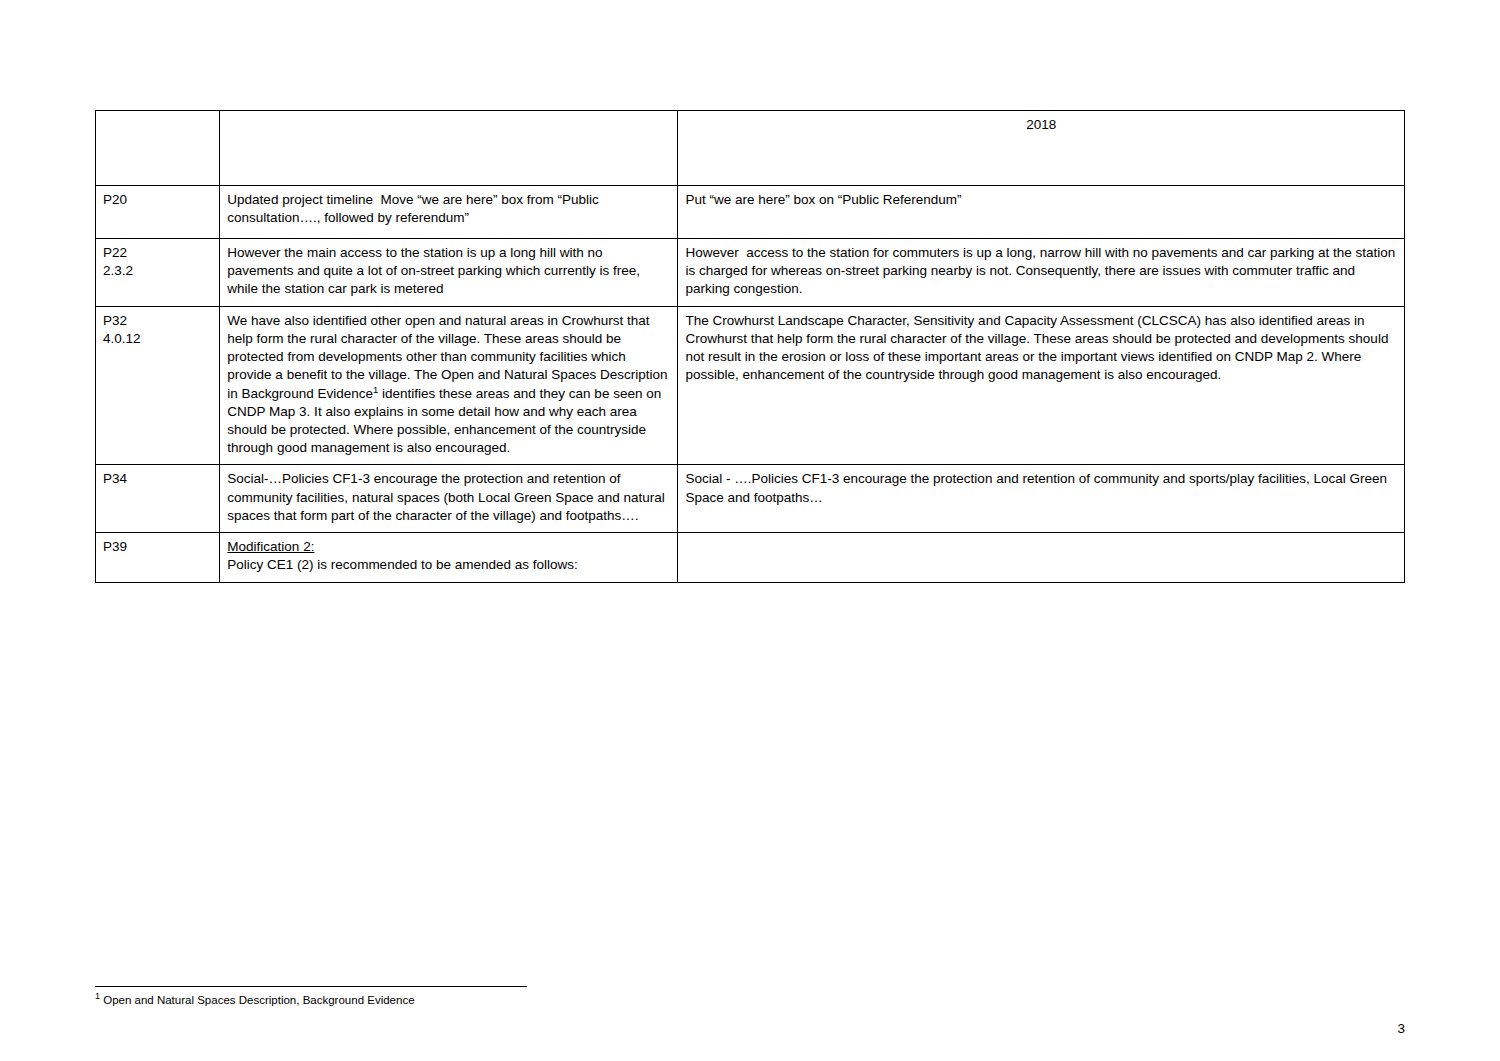| | | 2018 |
| P20 | Updated project timeline Move “we are here” box from “Public consultation…., followed by referendum” | Put “we are here” box on “Public Referendum” |
| P22 2.3.2 | However the main access to the station is up a long hill with no pavements and quite a lot of on-street parking which currently is free, while the station car park is metered | However access to the station for commuters is up a long, narrow hill with no pavements and car parking at the station is charged for whereas on-street parking nearby is not. Consequently, there are issues with commuter traffic and parking congestion. |
| P32 4.0.12 | We have also identified other open and natural areas in Crowhurst that help form the rural character of the village. These areas should be protected from developments other than community facilities which provide a benefit to the village. The Open and Natural Spaces Description in Background Evidence 1 identifies these areas and they can be seen on CNDP Map 3. It also explains in some detail how and why each area should be protected. Where possible, enhancement of the countryside through good management is also encouraged. | The Crowhurst Landscape Character, Sensitivity and Capacity Assessment (CLCSCA) has also identified areas in Crowhurst that help form the rural character of the village. These areas should be protected and developments should not result in the erosion or loss of these important areas or the important views identified on CNDP Map 2. Where possible, enhancement of the countryside through good management is also encouraged. |
| P34 | Social-…Policies CF1-3 encourage the protection and retention of community facilities, natural spaces (both Local Green Space and natural spaces that form part of the character of the village) and footpaths…. | Social - ….Policies CF1-3 encourage the protection and retention of community and sports/play facilities, Local Green Space and footpaths… |
| P39 | Modification 2: Policy CE1 (2) is recommended to be amended as follows: | |
1 Open and Natural Spaces Description, Background Evidence
3